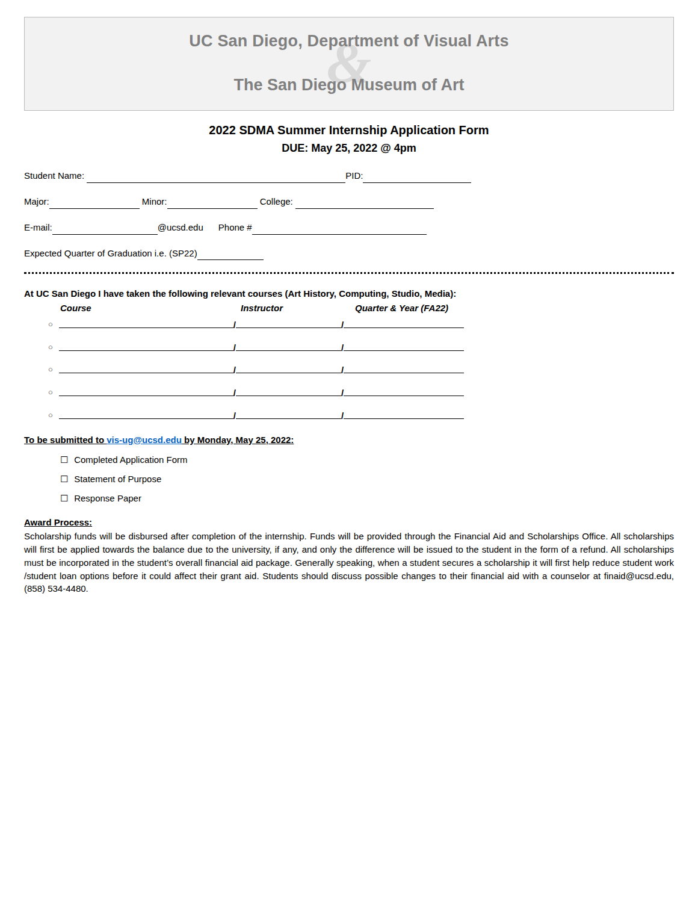&
UC San Diego, Department of Visual Arts
The San Diego Museum of Art
2022 SDMA Summer Internship Application Form
DUE: May 25, 2022 @ 4pm
Student Name: PID:
Major: Minor: College:
E-mail: @ucsd.edu Phone #
Expected Quarter of Graduation i.e. (SP22)
At UC San Diego I have taken the following relevant courses (Art History, Computing, Studio, Media):
Course Instructor Quarter & Year (FA22)
/ /
/ /
/ /
/ /
/ /
To be submitted to vis-ug@ucsd.edu by Monday, May 25, 2022:
☐ Completed Application Form
☐ Statement of Purpose
☐ Response Paper
Award Process:
Scholarship funds will be disbursed after completion of the internship. Funds will be provided through the Financial Aid and Scholarships Office. All scholarships will first be applied towards the balance due to the university, if any, and only the difference will be issued to the student in the form of a refund. All scholarships must be incorporated in the student’s overall financial aid package. Generally speaking, when a student secures a scholarship it will first help reduce student work /student loan options before it could affect their grant aid. Students should discuss possible changes to their financial aid with a counselor at finaid@ucsd.edu, (858) 534-4480.